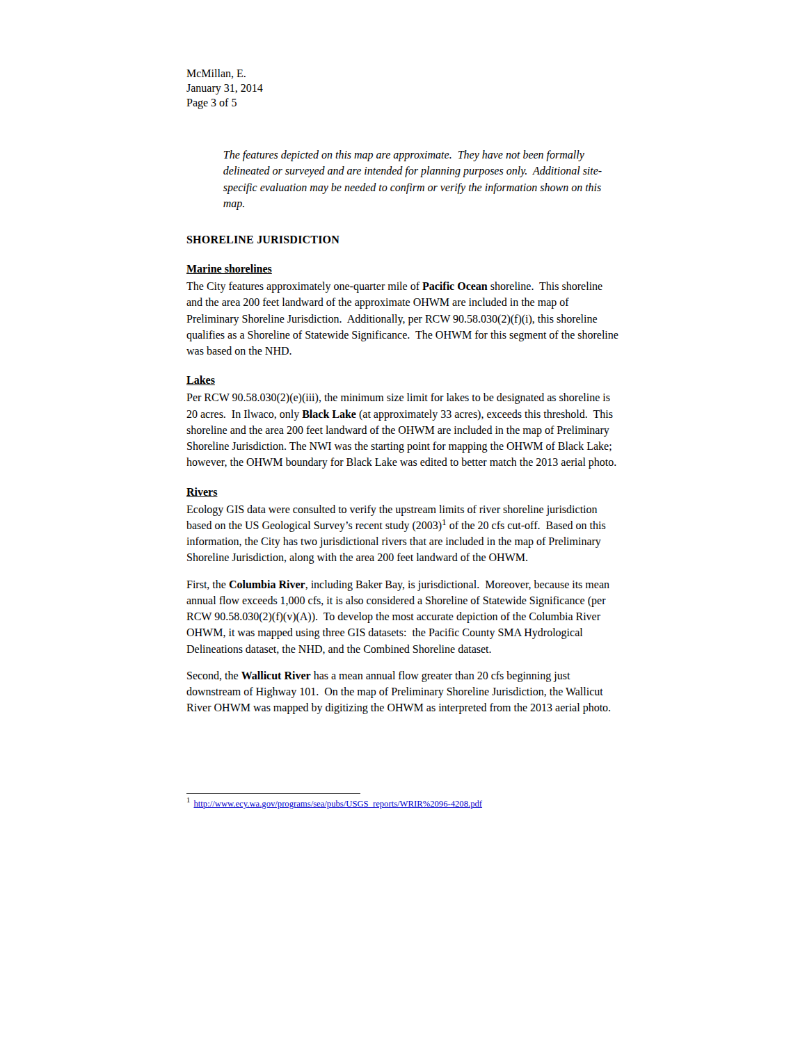McMillan, E.
January 31, 2014
Page 3 of 5
The features depicted on this map are approximate. They have not been formally delineated or surveyed and are intended for planning purposes only. Additional site-specific evaluation may be needed to confirm or verify the information shown on this map.
Shoreline Jurisdiction
Marine shorelines
The City features approximately one-quarter mile of Pacific Ocean shoreline. This shoreline and the area 200 feet landward of the approximate OHWM are included in the map of Preliminary Shoreline Jurisdiction. Additionally, per RCW 90.58.030(2)(f)(i), this shoreline qualifies as a Shoreline of Statewide Significance. The OHWM for this segment of the shoreline was based on the NHD.
Lakes
Per RCW 90.58.030(2)(e)(iii), the minimum size limit for lakes to be designated as shoreline is 20 acres. In Ilwaco, only Black Lake (at approximately 33 acres), exceeds this threshold. This shoreline and the area 200 feet landward of the OHWM are included in the map of Preliminary Shoreline Jurisdiction. The NWI was the starting point for mapping the OHWM of Black Lake; however, the OHWM boundary for Black Lake was edited to better match the 2013 aerial photo.
Rivers
Ecology GIS data were consulted to verify the upstream limits of river shoreline jurisdiction based on the US Geological Survey’s recent study (2003)1 of the 20 cfs cut-off. Based on this information, the City has two jurisdictional rivers that are included in the map of Preliminary Shoreline Jurisdiction, along with the area 200 feet landward of the OHWM.
First, the Columbia River, including Baker Bay, is jurisdictional. Moreover, because its mean annual flow exceeds 1,000 cfs, it is also considered a Shoreline of Statewide Significance (per RCW 90.58.030(2)(f)(v)(A)). To develop the most accurate depiction of the Columbia River OHWM, it was mapped using three GIS datasets: the Pacific County SMA Hydrological Delineations dataset, the NHD, and the Combined Shoreline dataset.
Second, the Wallicut River has a mean annual flow greater than 20 cfs beginning just downstream of Highway 101. On the map of Preliminary Shoreline Jurisdiction, the Wallicut River OHWM was mapped by digitizing the OHWM as interpreted from the 2013 aerial photo.
1 http://www.ecy.wa.gov/programs/sea/pubs/USGS_reports/WRIR%2096-4208.pdf